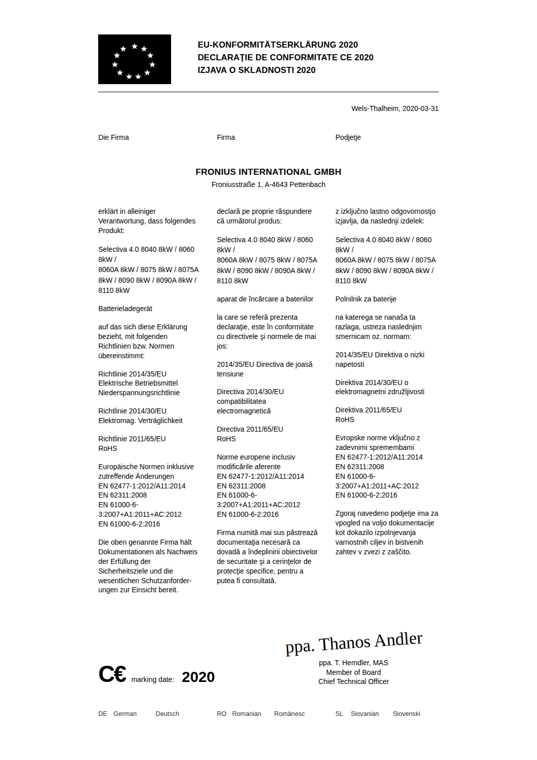EU-KONFORMITÄTSERKLÄRUNG 2020
DECLARAŢIE DE CONFORMITATE CE 2020
IZJAVA O SKLADNOSTI 2020
Wels-Thalheim, 2020-03-31
Die Firma
Firma
Podjetje
FRONIUS INTERNATIONAL GMBH
Froniusstraße 1, A-4643 Pettenbach
erklärt in alleiniger Verantwortung, dass folgendes Produkt:
Selectiva 4.0 8040 8kW / 8060 8kW /
8060A 8kW / 8075 8kW / 8075A 8kW / 8090 8kW / 8090A 8kW / 8110 8kW
Batterieladegerät
auf das sich diese Erklärung bezieht, mit folgenden Richtlinien bzw. Normen übereinstimmt:
Richtlinie 2014/35/EU
Elektrische Betriebsmittel Niederspannungsrichtlinie
Richtlinie 2014/30/EU
Elektromag. Verträglichkeit
Richtlinie 2011/65/EU
RoHS
Europäische Normen inklusive zutreffende Änderungen
EN 62477-1:2012/A11:2014
EN 62311:2008
EN 61000-6-3:2007+A1:2011+AC:2012
EN 61000-6-2:2016
Die oben genannte Firma hält Dokumentationen als Nachweis der Erfüllung der Sicherheitsziele und die wesentlichen Schutzanforder­ungen zur Einsicht bereit.
declară pe proprie răspundere că următorul produs:
Selectiva 4.0 8040 8kW / 8060 8kW /
8060A 8kW / 8075 8kW / 8075A 8kW / 8090 8kW / 8090A 8kW / 8110 8kW
aparat de încărcare a bateriilor
la care se referă prezenta declaraţie, este în conformitate cu directivele şi normele de mai jos:
2014/35/EU Directiva de joasă tensiune
Directiva 2014/30/EU
compatibilitatea electromagnetică
Directiva 2011/65/EU
RoHS
Norme europene inclusiv modificările aferente
EN 62477-1:2012/A11:2014
EN 62311:2008
EN 61000-6-3:2007+A1:2011+AC:2012
EN 61000-6-2:2016
Firma numită mai sus păstrează documentaţia necesară ca dovadă a îndeplinirii obiectivelor de securitate şi a cerinţelor de protecţie specifice, pentru a putea fi consultată.
z izključno lastno odgovornostjo izjavlja, da naslednji izdelek:
Selectiva 4.0 8040 8kW / 8060 8kW /
8060A 8kW / 8075 8kW / 8075A 8kW / 8090 8kW / 8090A 8kW / 8110 8kW
Polnilnik za baterije
na katerega se nanaša ta razlaga, ustreza naslednjim smernicam oz. normam:
2014/35/EU Direktiva o nizki napetosti
Direktiva 2014/30/EU o elektromagnetni združljivosti
Direktiva 2011/65/EU
RoHS
Evropske norme vključno z zadevnimi spremembami
EN 62477-1:2012/A11:2014
EN 62311:2008
EN 61000-6-3:2007+A1:2011+AC:2012
EN 61000-6-2:2016
Zgoraj navedeno podjetje ima za vpogled na voljo dokumentacije kot dokazilo izpolnjevanja varnostnih ciljev in bistvenih zahtev v zvezi z zaščito.
C€ marking date: 2020
ppa. Thanos Andler
ppa. T. Herndler, MAS
Member of Board
Chief Technical Officer
DE German Deutsch
RO Romanian Românesc
SL Slovanian Slovenski